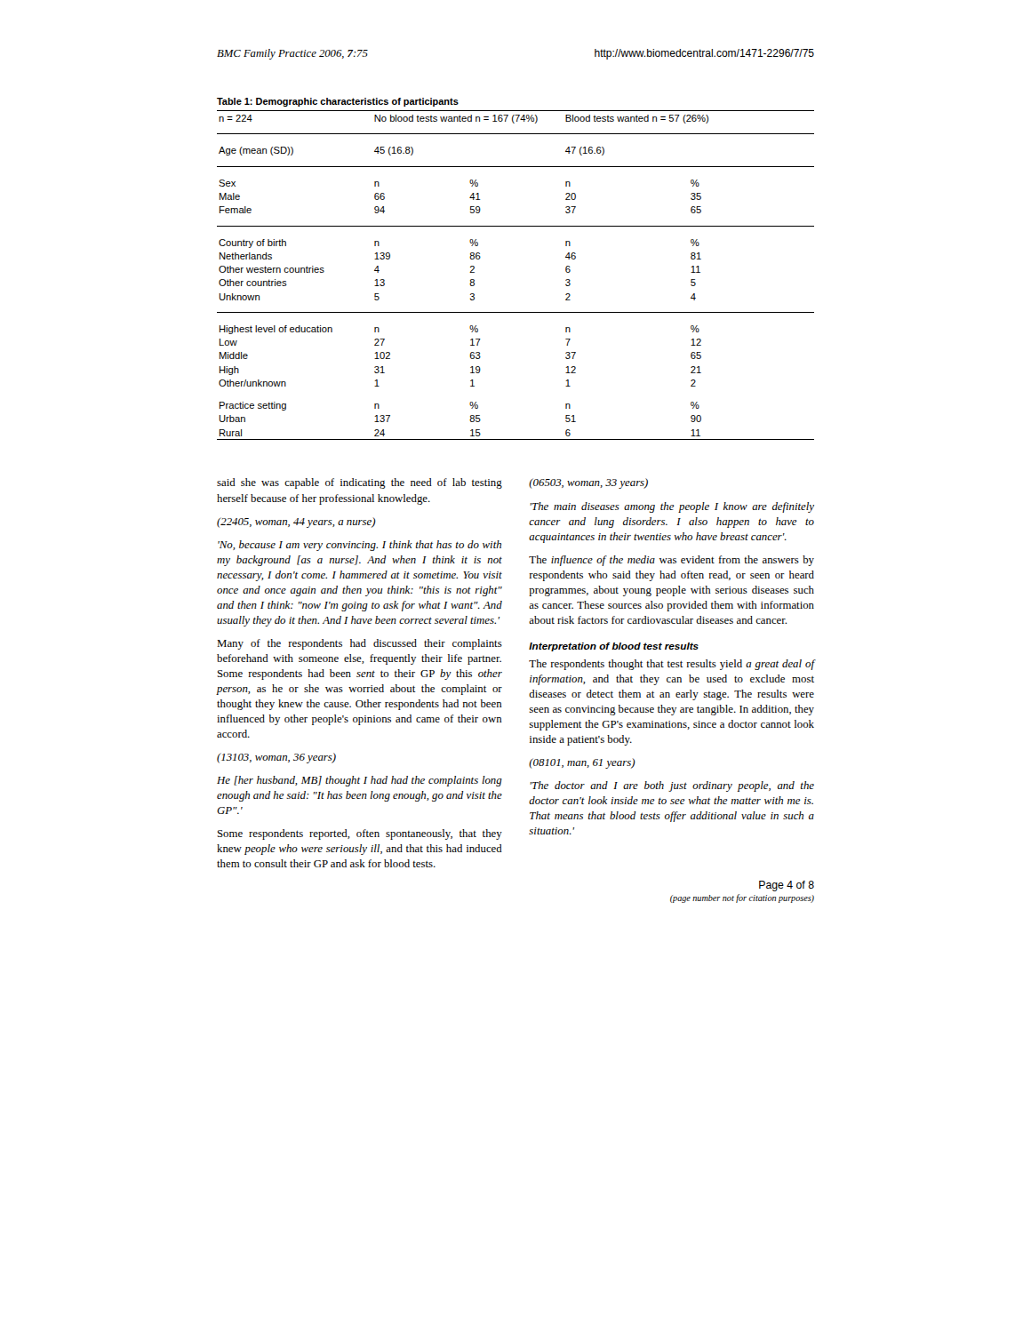BMC Family Practice 2006, 7:75
http://www.biomedcentral.com/1471-2296/7/75
Table 1: Demographic characteristics of participants
| n = 224 | No blood tests wanted n = 167 (74%) | Blood tests wanted n = 57 (26%) |
| Age (mean (SD)) | 45 (16.8) | 47 (16.6) |
| Sex | n | % | n | % |
| Male | 66 | 41 | 20 | 35 |
| Female | 94 | 59 | 37 | 65 |
| Country of birth | n | % | n | % |
| Netherlands | 139 | 86 | 46 | 81 |
| Other western countries | 4 | 2 | 6 | 11 |
| Other countries | 13 | 8 | 3 | 5 |
| Unknown | 5 | 3 | 2 | 4 |
| Highest level of education | n | % | n | % |
| Low | 27 | 17 | 7 | 12 |
| Middle | 102 | 63 | 37 | 65 |
| High | 31 | 19 | 12 | 21 |
| Other/unknown | 1 | 1 | 1 | 2 |
| Practice setting | n | % | n | % |
| Urban | 137 | 85 | 51 | 90 |
| Rural | 24 | 15 | 6 | 11 |
said she was capable of indicating the need of lab testing herself because of her professional knowledge.
(22405, woman, 44 years, a nurse)
'No, because I am very convincing. I think that has to do with my background [as a nurse]. And when I think it is not necessary, I don't come. I hammered at it sometime. You visit once and once again and then you think: "this is not right" and then I think: "now I'm going to ask for what I want". And usually they do it then. And I have been correct several times.'
Many of the respondents had discussed their complaints beforehand with someone else, frequently their life partner. Some respondents had been sent to their GP by this other person, as he or she was worried about the complaint or thought they knew the cause. Other respondents had not been influenced by other people's opinions and came of their own accord.
(13103, woman, 36 years)
He [her husband, MB] thought I had had the complaints long enough and he said: "It has been long enough, go and visit the GP".'
Some respondents reported, often spontaneously, that they knew people who were seriously ill, and that this had induced them to consult their GP and ask for blood tests.
(06503, woman, 33 years)
'The main diseases among the people I know are definitely cancer and lung disorders. I also happen to have to acquaintances in their twenties who have breast cancer'.
The influence of the media was evident from the answers by respondents who said they had often read, or seen or heard programmes, about young people with serious diseases such as cancer. These sources also provided them with information about risk factors for cardiovascular diseases and cancer.
Interpretation of blood test results
The respondents thought that test results yield a great deal of information, and that they can be used to exclude most diseases or detect them at an early stage. The results were seen as convincing because they are tangible. In addition, they supplement the GP's examinations, since a doctor cannot look inside a patient's body.
(08101, man, 61 years)
'The doctor and I are both just ordinary people, and the doctor can't look inside me to see what the matter with me is. That means that blood tests offer additional value in such a situation.'
Page 4 of 8
(page number not for citation purposes)